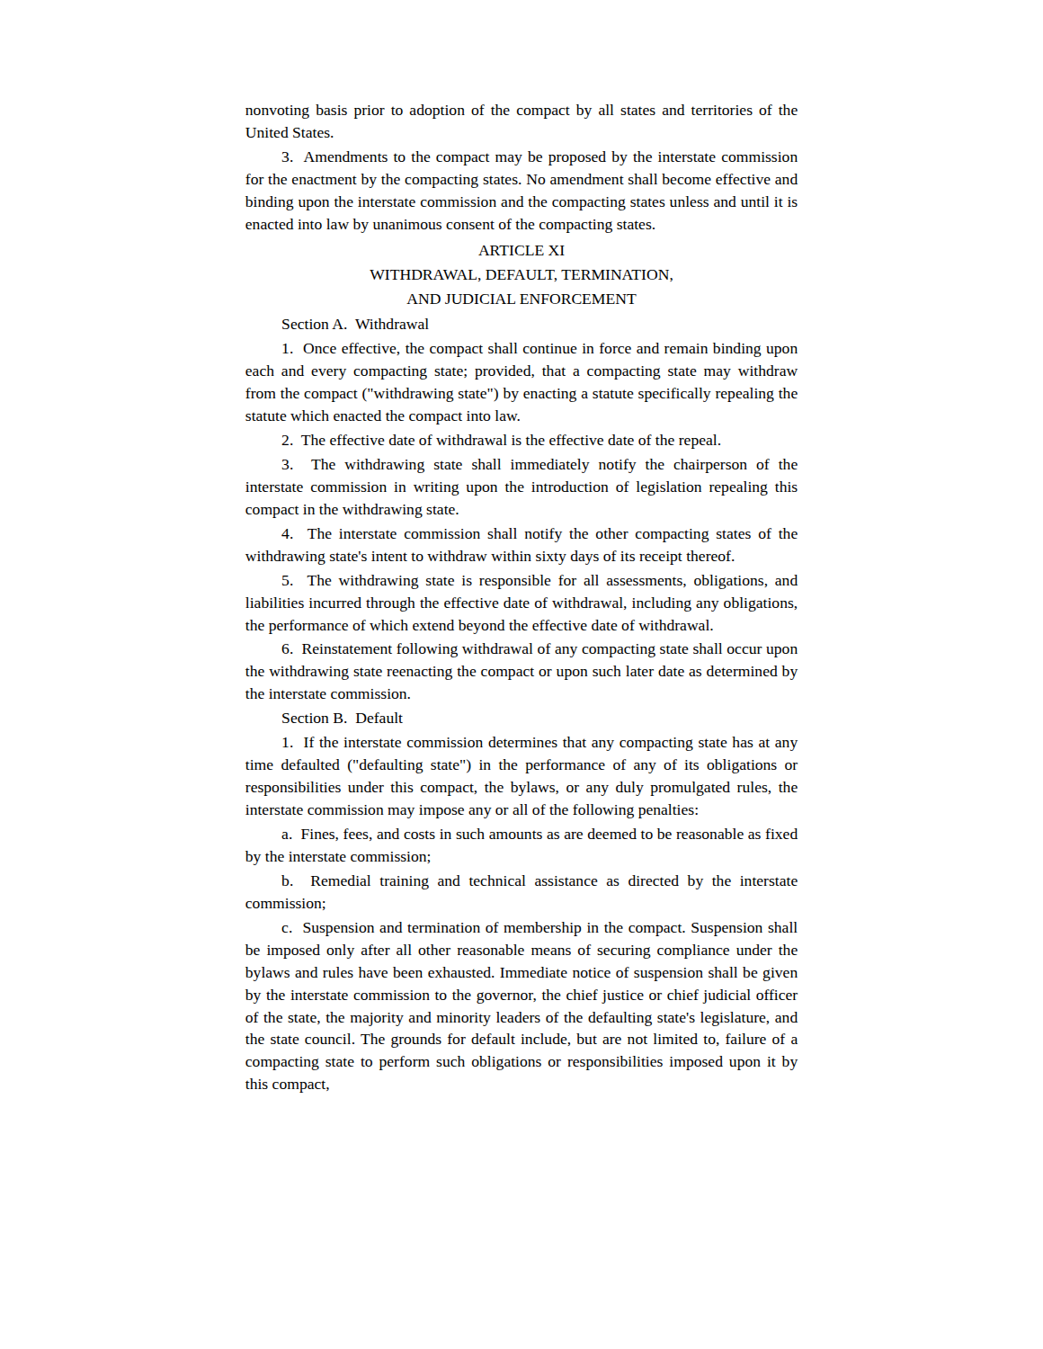nonvoting basis prior to adoption of the compact by all states and territories of the United States.
3. Amendments to the compact may be proposed by the interstate commission for the enactment by the compacting states. No amendment shall become effective and binding upon the interstate commission and the compacting states unless and until it is enacted into law by unanimous consent of the compacting states.
ARTICLE XI
WITHDRAWAL, DEFAULT, TERMINATION,
AND JUDICIAL ENFORCEMENT
Section A. Withdrawal
1. Once effective, the compact shall continue in force and remain binding upon each and every compacting state; provided, that a compacting state may withdraw from the compact ("withdrawing state") by enacting a statute specifically repealing the statute which enacted the compact into law.
2. The effective date of withdrawal is the effective date of the repeal.
3. The withdrawing state shall immediately notify the chairperson of the interstate commission in writing upon the introduction of legislation repealing this compact in the withdrawing state.
4. The interstate commission shall notify the other compacting states of the withdrawing state's intent to withdraw within sixty days of its receipt thereof.
5. The withdrawing state is responsible for all assessments, obligations, and liabilities incurred through the effective date of withdrawal, including any obligations, the performance of which extend beyond the effective date of withdrawal.
6. Reinstatement following withdrawal of any compacting state shall occur upon the withdrawing state reenacting the compact or upon such later date as determined by the interstate commission.
Section B. Default
1. If the interstate commission determines that any compacting state has at any time defaulted ("defaulting state") in the performance of any of its obligations or responsibilities under this compact, the bylaws, or any duly promulgated rules, the interstate commission may impose any or all of the following penalties:
a. Fines, fees, and costs in such amounts as are deemed to be reasonable as fixed by the interstate commission;
b. Remedial training and technical assistance as directed by the interstate commission;
c. Suspension and termination of membership in the compact. Suspension shall be imposed only after all other reasonable means of securing compliance under the bylaws and rules have been exhausted. Immediate notice of suspension shall be given by the interstate commission to the governor, the chief justice or chief judicial officer of the state, the majority and minority leaders of the defaulting state's legislature, and the state council. The grounds for default include, but are not limited to, failure of a compacting state to perform such obligations or responsibilities imposed upon it by this compact,